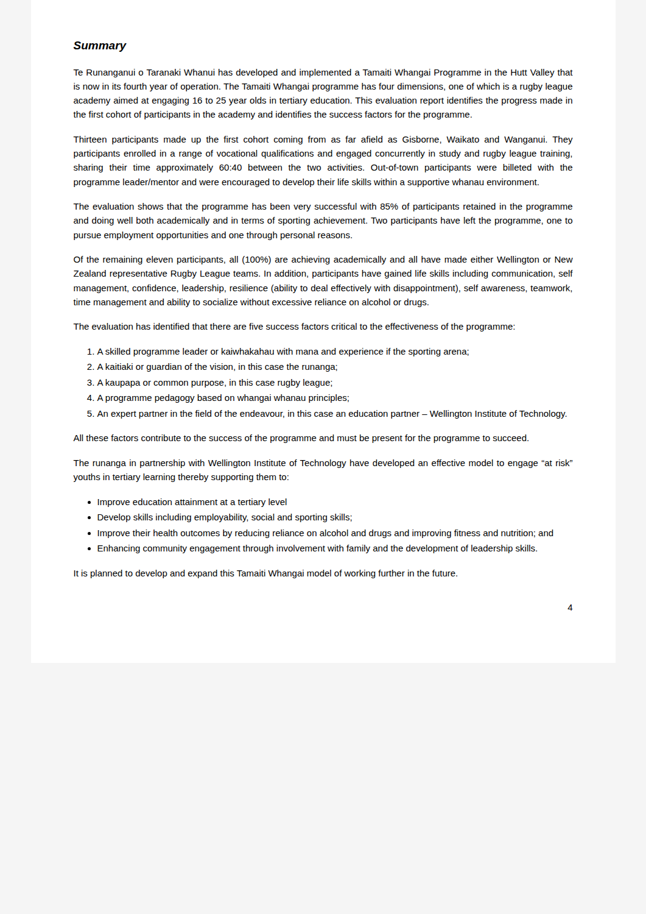Summary
Te Runanganui o Taranaki Whanui has developed and implemented a Tamaiti Whangai Programme in the Hutt Valley that is now in its fourth year of operation. The Tamaiti Whangai programme has four dimensions, one of which is a rugby league academy aimed at engaging 16 to 25 year olds in tertiary education. This evaluation report identifies the progress made in the first cohort of participants in the academy and identifies the success factors for the programme.
Thirteen participants made up the first cohort coming from as far afield as Gisborne, Waikato and Wanganui. They participants enrolled in a range of vocational qualifications and engaged concurrently in study and rugby league training, sharing their time approximately 60:40 between the two activities. Out-of-town participants were billeted with the programme leader/mentor and were encouraged to develop their life skills within a supportive whanau environment.
The evaluation shows that the programme has been very successful with 85% of participants retained in the programme and doing well both academically and in terms of sporting achievement. Two participants have left the programme, one to pursue employment opportunities and one through personal reasons.
Of the remaining eleven participants, all (100%) are achieving academically and all have made either Wellington or New Zealand representative Rugby League teams. In addition, participants have gained life skills including communication, self management, confidence, leadership, resilience (ability to deal effectively with disappointment), self awareness, teamwork, time management and ability to socialize without excessive reliance on alcohol or drugs.
The evaluation has identified that there are five success factors critical to the effectiveness of the programme:
A skilled programme leader or kaiwhakahau with mana and experience if the sporting arena;
A kaitiaki or guardian of the vision, in this case the runanga;
A kaupapa or common purpose, in this case rugby league;
A programme pedagogy based on whangai whanau principles;
An expert partner in the field of the endeavour, in this case an education partner – Wellington Institute of Technology.
All these factors contribute to the success of the programme and must be present for the programme to succeed.
The runanga in partnership with Wellington Institute of Technology have developed an effective model to engage “at risk” youths in tertiary learning thereby supporting them to:
Improve education attainment at a tertiary level
Develop skills including employability, social and sporting skills;
Improve their health outcomes by reducing reliance on alcohol and drugs and improving fitness and nutrition; and
Enhancing community engagement through involvement with family and the development of leadership skills.
It is planned to develop and expand this Tamaiti Whangai model of working further in the future.
4